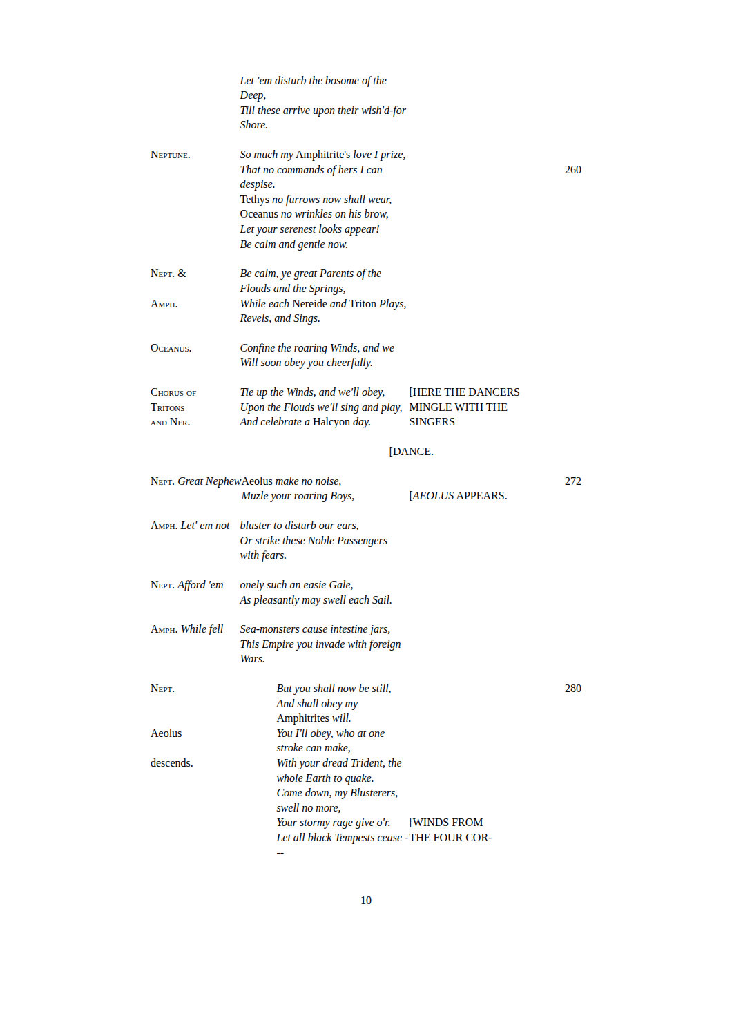| | Let 'em disturb the bosome of the Deep, | | |
| | Till these arrive upon their wish'd-for Shore. | | |
| Neptune. | So much my Amphitrite's love I prize, | | |
| | That no commands of hers I can despise. | | 260 |
| | Tethys no furrows now shall wear, | | |
| | Oceanus no wrinkles on his brow, | | |
| | Let your serenest looks appear! | | |
| | Be calm and gentle now. | | |
| Nept. & | Be calm, ye great Parents of the Flouds and the Springs, | | |
| Amph. | While each Nereide and Triton Plays, Revels, and Sings. | | |
| Oceanus. | Confine the roaring Winds, and we | | |
| | Will soon obey you cheerfully. | | |
| Chorus of | Tie up the Winds, and we'll obey, | [Here the dancers | |
| Tritons | Upon the Flouds we'll sing and play, | mingle with the | |
| and Ner. | And celebrate a Halcyon day. | singers | |
[Dance.
| Nept. Great Nephew | Aeolus make no noise, | | 272 |
| | Muzle your roaring Boys, | [ Aeolus appears. | |
| Amph. Let' em not | bluster to disturb our ears, | | |
| | Or strike these Noble Passengers with fears. | | |
| Nept. Afford 'em | onely such an easie Gale, | | |
| | As pleasantly may swell each Sail. | | |
| Amph. While fell | Sea-monsters cause intestine jars, | | |
| | This Empire you invade with foreign Wars. | | |
| Nept. | But you shall now be still, | | 280 |
| | And shall obey my Amphitrites will. | | |
| Aeolus | You I'll obey, who at one stroke can make, | | |
| descends. | With your dread Trident, the whole Earth to quake. | | |
| | Come down, my Blusterers, swell no more, | | |
| | Your stormy rage give o'r. | [Winds from | |
| | Let all black Tempests cease --- | the four cor- | |
10